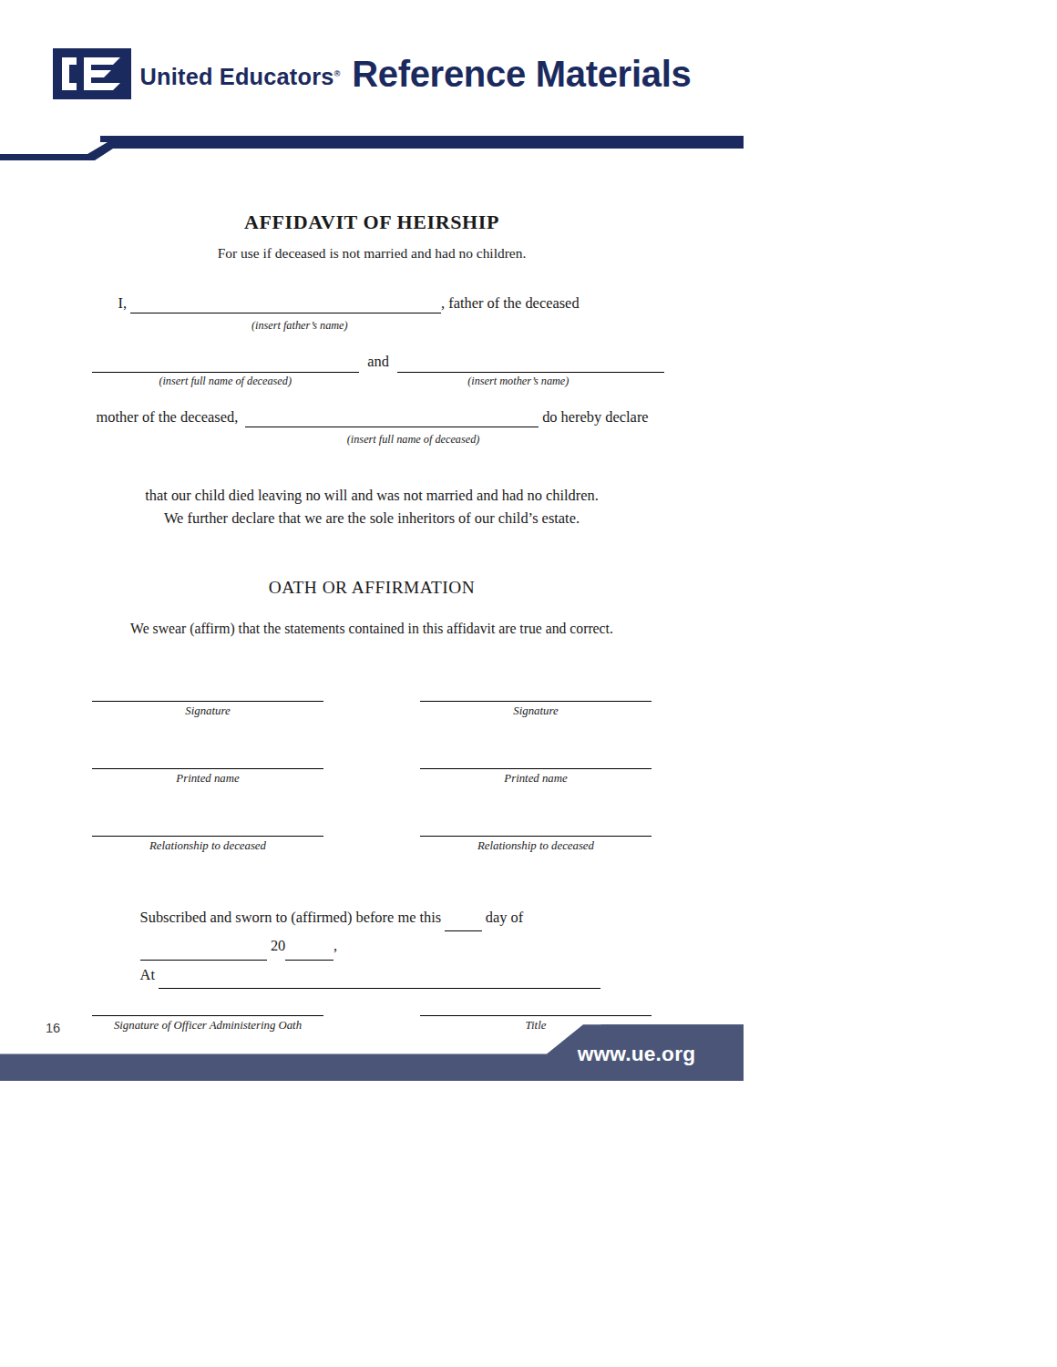United Educators®
Reference Materials
AFFIDAVIT OF HEIRSHIP
For use if deceased is not married and had no children.
I, , father of the deceased
(insert father’s name)
and
(insert full name of deceased) (insert mother’s name)
mother of the deceased, do hereby declare
(insert full name of deceased)
that our child died leaving no will and was not married and had no children.
We further declare that we are the sole inheritors of our child’s estate.
OATH OR AFFIRMATION
We swear (affirm) that the statements contained in this affidavit are true and correct.
| Signature | Signature |
| Printed name | Printed name |
| Relationship to deceased | Relationship to deceased |
Subscribed and sworn to (affirmed) before me this day of 20 ,
At
| Signature of Officer Administering Oath | Title |
[Seal or Stamp]
16
www.ue.org